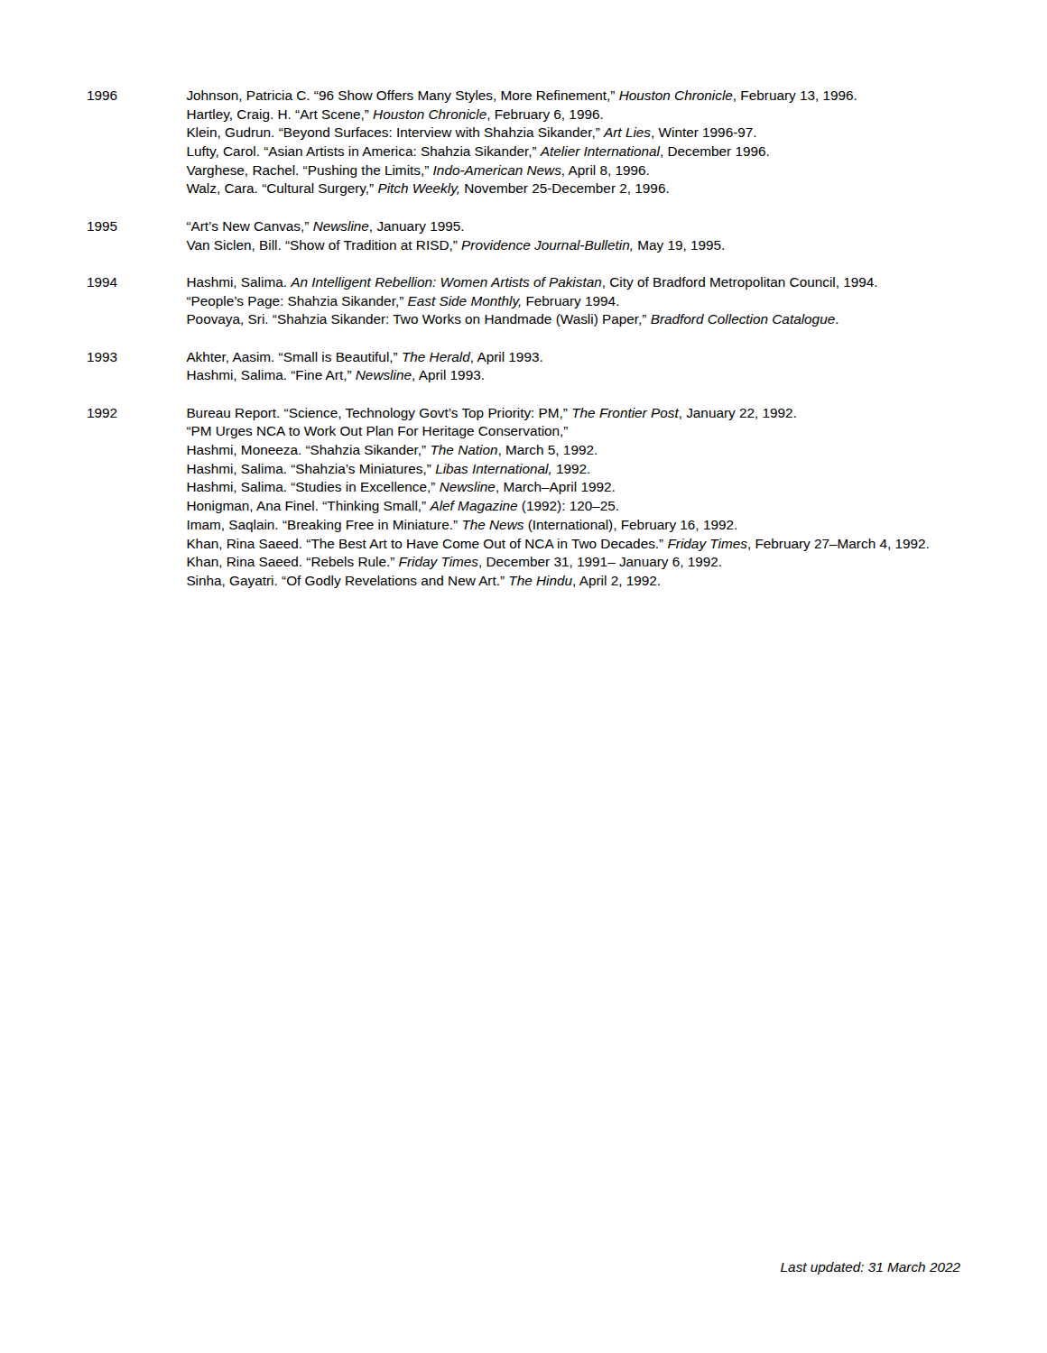| 1996 | Johnson, Patricia C. “96 Show Offers Many Styles, More Refinement,” Houston Chronicle , February 13, 1996. Hartley, Craig. H. “Art Scene,” Houston Chronicle , February 6, 1996. Klein, Gudrun. “Beyond Surfaces: Interview with Shahzia Sikander,” Art Lies , Winter 1996-97. Lufty, Carol. “Asian Artists in America: Shahzia Sikander,” Atelier International , December 1996. Varghese, Rachel. “Pushing the Limits,” Indo-American News , April 8, 1996. Walz, Cara. “Cultural Surgery,” Pitch Weekly, November 25-December 2, 1996. |
| 1995 | “Art’s New Canvas,” Newsline , January 1995. Van Siclen, Bill. “Show of Tradition at RISD,” Providence Journal-Bulletin, May 19, 1995. |
| 1994 | Hashmi, Salima. An Intelligent Rebellion: Women Artists of Pakistan , City of Bradford Metropolitan Council, 1994. “People’s Page: Shahzia Sikander,” East Side Monthly, February 1994. Poovaya, Sri. “Shahzia Sikander: Two Works on Handmade (Wasli) Paper,” Bradford Collection Catalogue . |
| 1993 | Akhter, Aasim. “Small is Beautiful,” The Herald , April 1993. Hashmi, Salima. “Fine Art,” Newsline , April 1993. |
| 1992 | Bureau Report. “Science, Technology Govt’s Top Priority: PM,” The Frontier Post , January 22, 1992. “PM Urges NCA to Work Out Plan For Heritage Conservation,” Hashmi, Moneeza. “Shahzia Sikander,” The Nation , March 5, 1992. Hashmi, Salima. “Shahzia’s Miniatures,” Libas International, 1992. Hashmi, Salima. “Studies in Excellence,” Newsline , March–April 1992. Honigman, Ana Finel. “Thinking Small,” Alef Magazine (1992): 120–25. Imam, Saqlain. “Breaking Free in Miniature.” The News (International), February 16, 1992. Khan, Rina Saeed. “The Best Art to Have Come Out of NCA in Two Decades.” Friday Times , February 27–March 4, 1992. Khan, Rina Saeed. “Rebels Rule.” Friday Times , December 31, 1991– January 6, 1992. Sinha, Gayatri. “Of Godly Revelations and New Art.” The Hindu , April 2, 1992. |
Last updated: 31 March 2022